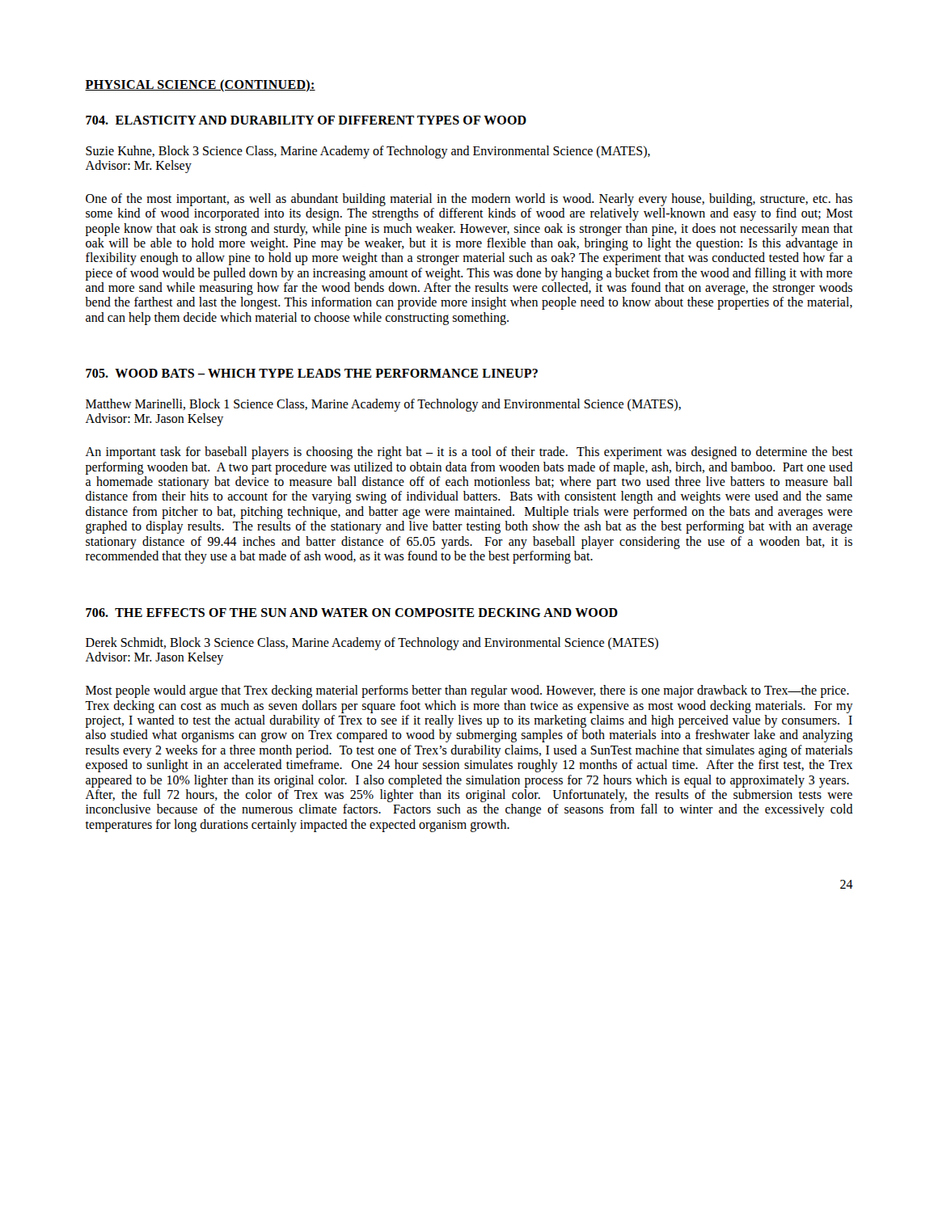PHYSICAL SCIENCE (CONTINUED):
704. ELASTICITY AND DURABILITY OF DIFFERENT TYPES OF WOOD
Suzie Kuhne, Block 3 Science Class, Marine Academy of Technology and Environmental Science (MATES),
Advisor: Mr. Kelsey
One of the most important, as well as abundant building material in the modern world is wood. Nearly every house, building, structure, etc. has some kind of wood incorporated into its design. The strengths of different kinds of wood are relatively well-known and easy to find out; Most people know that oak is strong and sturdy, while pine is much weaker. However, since oak is stronger than pine, it does not necessarily mean that oak will be able to hold more weight. Pine may be weaker, but it is more flexible than oak, bringing to light the question: Is this advantage in flexibility enough to allow pine to hold up more weight than a stronger material such as oak? The experiment that was conducted tested how far a piece of wood would be pulled down by an increasing amount of weight. This was done by hanging a bucket from the wood and filling it with more and more sand while measuring how far the wood bends down. After the results were collected, it was found that on average, the stronger woods bend the farthest and last the longest. This information can provide more insight when people need to know about these properties of the material, and can help them decide which material to choose while constructing something.
705. WOOD BATS – WHICH TYPE LEADS THE PERFORMANCE LINEUP?
Matthew Marinelli, Block 1 Science Class, Marine Academy of Technology and Environmental Science (MATES),
Advisor: Mr. Jason Kelsey
An important task for baseball players is choosing the right bat – it is a tool of their trade. This experiment was designed to determine the best performing wooden bat. A two part procedure was utilized to obtain data from wooden bats made of maple, ash, birch, and bamboo. Part one used a homemade stationary bat device to measure ball distance off of each motionless bat; where part two used three live batters to measure ball distance from their hits to account for the varying swing of individual batters. Bats with consistent length and weights were used and the same distance from pitcher to bat, pitching technique, and batter age were maintained. Multiple trials were performed on the bats and averages were graphed to display results. The results of the stationary and live batter testing both show the ash bat as the best performing bat with an average stationary distance of 99.44 inches and batter distance of 65.05 yards. For any baseball player considering the use of a wooden bat, it is recommended that they use a bat made of ash wood, as it was found to be the best performing bat.
706. THE EFFECTS OF THE SUN AND WATER ON COMPOSITE DECKING AND WOOD
Derek Schmidt, Block 3 Science Class, Marine Academy of Technology and Environmental Science (MATES)
Advisor: Mr. Jason Kelsey
Most people would argue that Trex decking material performs better than regular wood. However, there is one major drawback to Trex—the price. Trex decking can cost as much as seven dollars per square foot which is more than twice as expensive as most wood decking materials. For my project, I wanted to test the actual durability of Trex to see if it really lives up to its marketing claims and high perceived value by consumers. I also studied what organisms can grow on Trex compared to wood by submerging samples of both materials into a freshwater lake and analyzing results every 2 weeks for a three month period. To test one of Trex’s durability claims, I used a SunTest machine that simulates aging of materials exposed to sunlight in an accelerated timeframe. One 24 hour session simulates roughly 12 months of actual time. After the first test, the Trex appeared to be 10% lighter than its original color. I also completed the simulation process for 72 hours which is equal to approximately 3 years. After, the full 72 hours, the color of Trex was 25% lighter than its original color. Unfortunately, the results of the submersion tests were inconclusive because of the numerous climate factors. Factors such as the change of seasons from fall to winter and the excessively cold temperatures for long durations certainly impacted the expected organism growth.
24